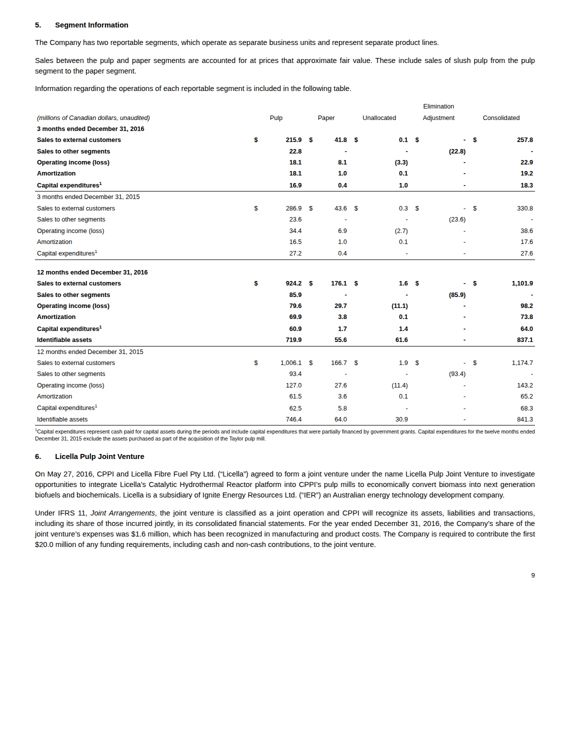5. Segment Information
The Company has two reportable segments, which operate as separate business units and represent separate product lines.
Sales between the pulp and paper segments are accounted for at prices that approximate fair value. These include sales of slush pulp from the pulp segment to the paper segment.
Information regarding the operations of each reportable segment is included in the following table.
| | | | | Elimination | |
| --- | --- | --- | --- | --- | --- |
| (millions of Canadian dollars, unaudited) | Pulp | Paper | Unallocated | Adjustment | Consolidated |
| 3 months ended December 31, 2016 |
| Sales to external customers | $ | 215.9 | $ | 41.8 | $ | 0.1 | $ | - | $ | 257.8 |
| Sales to other segments | | 22.8 | | - | | - | | (22.8) | | - |
| Operating income (loss) | | 18.1 | | 8.1 | | (3.3) | | - | | 22.9 |
| Amortization | | 18.1 | | 1.0 | | 0.1 | | - | | 19.2 |
| Capital expenditures 1 | | 16.9 | | 0.4 | | 1.0 | | - | | 18.3 |
| 3 months ended December 31, 2015 |
| Sales to external customers | $ | 286.9 | $ | 43.6 | $ | 0.3 | $ | - | $ | 330.8 |
| Sales to other segments | | 23.6 | | - | | - | | (23.6) | | - |
| Operating income (loss) | | 34.4 | | 6.9 | | (2.7) | | - | | 38.6 |
| Amortization | | 16.5 | | 1.0 | | 0.1 | | - | | 17.6 |
| Capital expenditures 1 | | 27.2 | | 0.4 | | - | | - | | 27.6 |
| 12 months ended December 31, 2016 |
| Sales to external customers | $ | 924.2 | $ | 176.1 | $ | 1.6 | $ | - | $ | 1,101.9 |
| Sales to other segments | | 85.9 | | - | | - | | (85.9) | | - |
| Operating income (loss) | | 79.6 | | 29.7 | | (11.1) | | - | | 98.2 |
| Amortization | | 69.9 | | 3.8 | | 0.1 | | - | | 73.8 |
| Capital expenditures 1 | | 60.9 | | 1.7 | | 1.4 | | - | | 64.0 |
| Identifiable assets | | 719.9 | | 55.6 | | 61.6 | | - | | 837.1 |
| 12 months ended December 31, 2015 |
| Sales to external customers | $ | 1,006.1 | $ | 166.7 | $ | 1.9 | $ | - | $ | 1,174.7 |
| Sales to other segments | | 93.4 | | - | | - | | (93.4) | | - |
| Operating income (loss) | | 127.0 | | 27.6 | | (11.4) | | - | | 143.2 |
| Amortization | | 61.5 | | 3.6 | | 0.1 | | - | | 65.2 |
| Capital expenditures 1 | | 62.5 | | 5.8 | | - | | - | | 68.3 |
| Identifiable assets | | 746.4 | | 64.0 | | 30.9 | | - | | 841.3 |
1Capital expenditures represent cash paid for capital assets during the periods and include capital expenditures that were partially financed by government grants. Capital expenditures for the twelve months ended December 31, 2015 exclude the assets purchased as part of the acquisition of the Taylor pulp mill.
6. Licella Pulp Joint Venture
On May 27, 2016, CPPI and Licella Fibre Fuel Pty Ltd. (“Licella”) agreed to form a joint venture under the name Licella Pulp Joint Venture to investigate opportunities to integrate Licella’s Catalytic Hydrothermal Reactor platform into CPPI’s pulp mills to economically convert biomass into next generation biofuels and biochemicals. Licella is a subsidiary of Ignite Energy Resources Ltd. (“IER”) an Australian energy technology development company.
Under IFRS 11, Joint Arrangements, the joint venture is classified as a joint operation and CPPI will recognize its assets, liabilities and transactions, including its share of those incurred jointly, in its consolidated financial statements. For the year ended December 31, 2016, the Company’s share of the joint venture’s expenses was $1.6 million, which has been recognized in manufacturing and product costs. The Company is required to contribute the first $20.0 million of any funding requirements, including cash and non-cash contributions, to the joint venture.
9